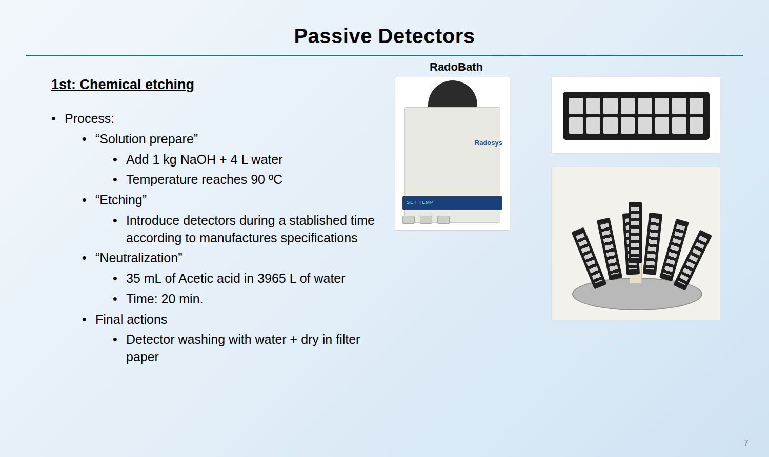Passive Detectors
1st: Chemical etching
Process:
“Solution prepare”
Add 1 kg NaOH + 4 L water
Temperature reaches 90 ºC
“Etching”
Introduce detectors during a stablished time according to manufactures specifications
“Neutralization”
35 mL of Acetic acid in 3965 L of water
Time: 20 min.
Final actions
Detector washing with water + dry in filter paper
RadoBath
Radosys
SET TEMP
7